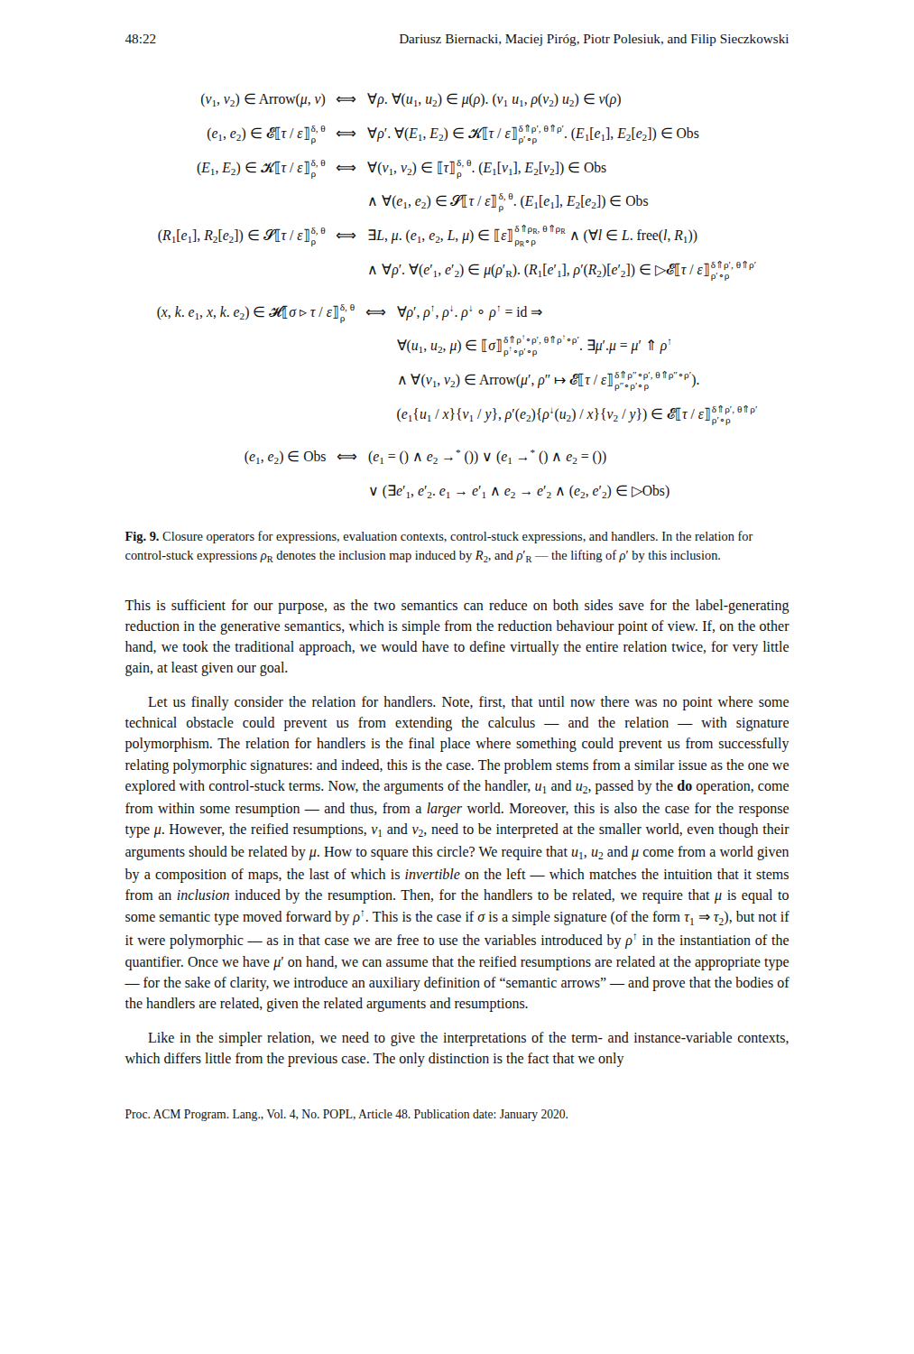48:22 Dariusz Biernacki, Maciej Piróg, Piotr Polesiuk, and Filip Sieczkowski
| ( v 1 , v 2 ) ∈ Arrow ( μ , ν ) | ⟺ | ∀ ρ . ∀( u 1 , u 2 ) ∈ μ ( ρ ). ( v 1 u 1 , ρ ( v 2 ) u 2 ) ∈ ν ( ρ ) |
| ( e 1 , e 2 ) ∈ 𝓔 ⟦ τ / ε ⟧ δ, θ ρ | ⟺ | ∀ ρ ′. ∀( E 1 , E 2 ) ∈ 𝓚 ⟦ τ / ε ⟧ δ⇑ρ′, θ⇑ρ′ ρ′∘ρ . ( E 1 [ e 1 ], E 2 [ e 2 ]) ∈ Obs |
| ( E 1 , E 2 ) ∈ 𝓚 ⟦ τ / ε ⟧ δ, θ ρ | ⟺ | ∀( v 1 , v 2 ) ∈ ⟦ τ ⟧ δ, θ ρ . ( E 1 [ v 1 ], E 2 [ v 2 ]) ∈ Obs |
| | | ∧ ∀( e 1 , e 2 ) ∈ 𝓢 ⟦ τ / ε ⟧ δ, θ ρ . ( E 1 [ e 1 ], E 2 [ e 2 ]) ∈ Obs |
| ( R 1 [ e 1 ], R 2 [ e 2 ]) ∈ 𝓢 ⟦ τ / ε ⟧ δ, θ ρ | ⟺ | ∃ L , μ . ( e 1 , e 2 , L , μ ) ∈ ⟦ ε ⟧ δ⇑ρ R , θ⇑ρ R ρ R ∘ρ ∧ (∀ l ∈ L . free ( l , R 1 )) |
| | | ∧ ∀ ρ ′. ∀( e ′ 1 , e ′ 2 ) ∈ μ ( ρ ′ R ). ( R 1 [ e ′ 1 ], ρ ′( R 2 )[ e ′ 2 ]) ∈ ▷ 𝓔 ⟦ τ / ε ⟧ δ⇑ρ′, θ⇑ρ′ ρ′∘ρ |
| ( x , k . e 1 , x , k . e 2 ) ∈ 𝓗 ⟦ σ ▹ τ / ε ⟧ δ, θ ρ | ⟺ | ∀ ρ ′, ρ ↑ , ρ ↓ . ρ ↓ ∘ ρ ↑ = id ⇒ |
| | | ∀( u 1 , u 2 , μ ) ∈ ⟦ σ ⟧ δ⇑ρ ↑ ∘ρ′, θ⇑ρ ↑ ∘ρ′ ρ ↑ ∘ρ′∘ρ . ∃ μ ′. μ = μ ′ ⇑ ρ ↑ |
| | | ∧ ∀( v 1 , v 2 ) ∈ Arrow ( μ ′, ρ ″ ↦ 𝓔 ⟦ τ / ε ⟧ δ⇑ρ″∘ρ′, θ⇑ρ″∘ρ′ ρ″∘ρ′∘ρ ). |
| | | ( e 1 { u 1 / x }{ v 1 / y }, ρ ′( e 2 ){ ρ ↓ ( u 2 ) / x }{ v 2 / y }) ∈ 𝓔 ⟦ τ / ε ⟧ δ⇑ρ′, θ⇑ρ′ ρ′∘ρ |
| ( e 1 , e 2 ) ∈ Obs | ⟺ | ( e 1 = () ∧ e 2 → * ()) ∨ ( e 1 → * () ∧ e 2 = ()) |
| | | ∨ (∃ e ′ 1 , e ′ 2 . e 1 → e ′ 1 ∧ e 2 → e ′ 2 ∧ ( e 2 , e ′ 2 ) ∈ ▷ Obs ) |
Fig. 9. Closure operators for expressions, evaluation contexts, control-stuck expressions, and handlers. In the relation for control-stuck expressions ρR denotes the inclusion map induced by R 2, and ρ′R — the lifting of ρ′ by this inclusion.
This is sufficient for our purpose, as the two semantics can reduce on both sides save for the label-generating reduction in the generative semantics, which is simple from the reduction behaviour point of view. If, on the other hand, we took the traditional approach, we would have to define virtually the entire relation twice, for very little gain, at least given our goal.
Let us finally consider the relation for handlers. Note, first, that until now there was no point where some technical obstacle could prevent us from extending the calculus — and the relation — with signature polymorphism. The relation for handlers is the final place where something could prevent us from successfully relating polymorphic signatures: and indeed, this is the case. The problem stems from a similar issue as the one we explored with control-stuck terms. Now, the arguments of the handler, u 1 and u 2, passed by the do operation, come from within some resumption — and thus, from a larger world. Moreover, this is also the case for the response type μ. However, the reified resumptions, v 1 and v 2, need to be interpreted at the smaller world, even though their arguments should be related by μ. How to square this circle? We require that u 1, u 2 and μ come from a world given by a composition of maps, the last of which is invertible on the left — which matches the intuition that it stems from an inclusion induced by the resumption. Then, for the handlers to be related, we require that μ is equal to some semantic type moved forward by ρ↑. This is the case if σ is a simple signature (of the form τ 1 ⇒ τ 2), but not if it were polymorphic — as in that case we are free to use the variables introduced by ρ↑ in the instantiation of the quantifier. Once we have μ′ on hand, we can assume that the reified resumptions are related at the appropriate type — for the sake of clarity, we introduce an auxiliary definition of “semantic arrows” — and prove that the bodies of the handlers are related, given the related arguments and resumptions.
Like in the simpler relation, we need to give the interpretations of the term- and instance-variable contexts, which differs little from the previous case. The only distinction is the fact that we only
Proc. ACM Program. Lang., Vol. 4, No. POPL, Article 48. Publication date: January 2020.